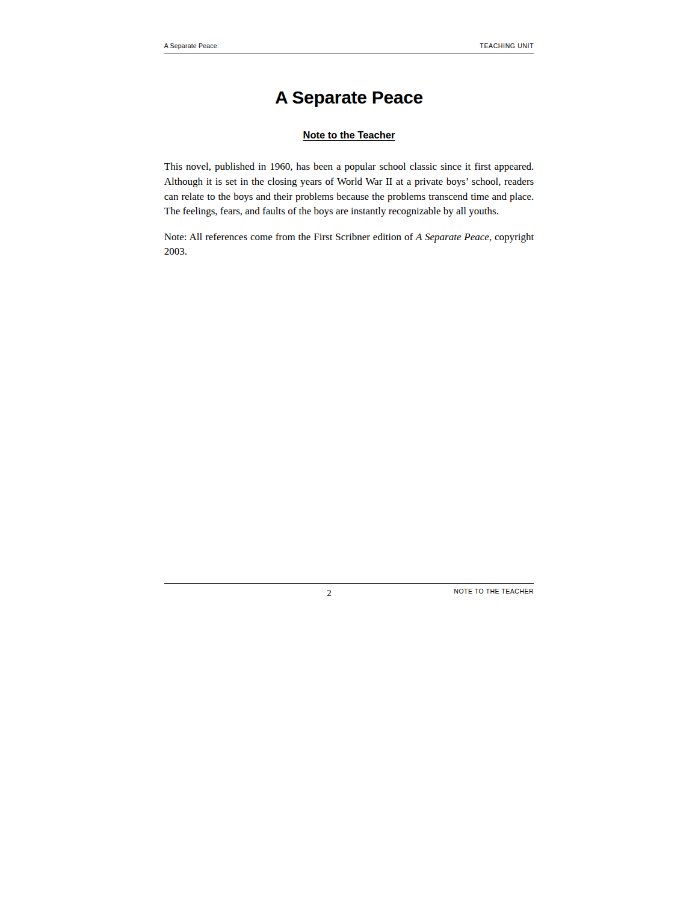A Separate Peace TEACHING UNIT
A Separate Peace
Note to the Teacher
This novel, published in 1960, has been a popular school classic since it first appeared. Although it is set in the closing years of World War II at a private boys’ school, readers can relate to the boys and their problems because the problems transcend time and place. The feelings, fears, and faults of the boys are instantly recognizable by all youths.
Note: All references come from the First Scribner edition of A Separate Peace, copyright 2003.
2 NOTE TO THE TEACHER